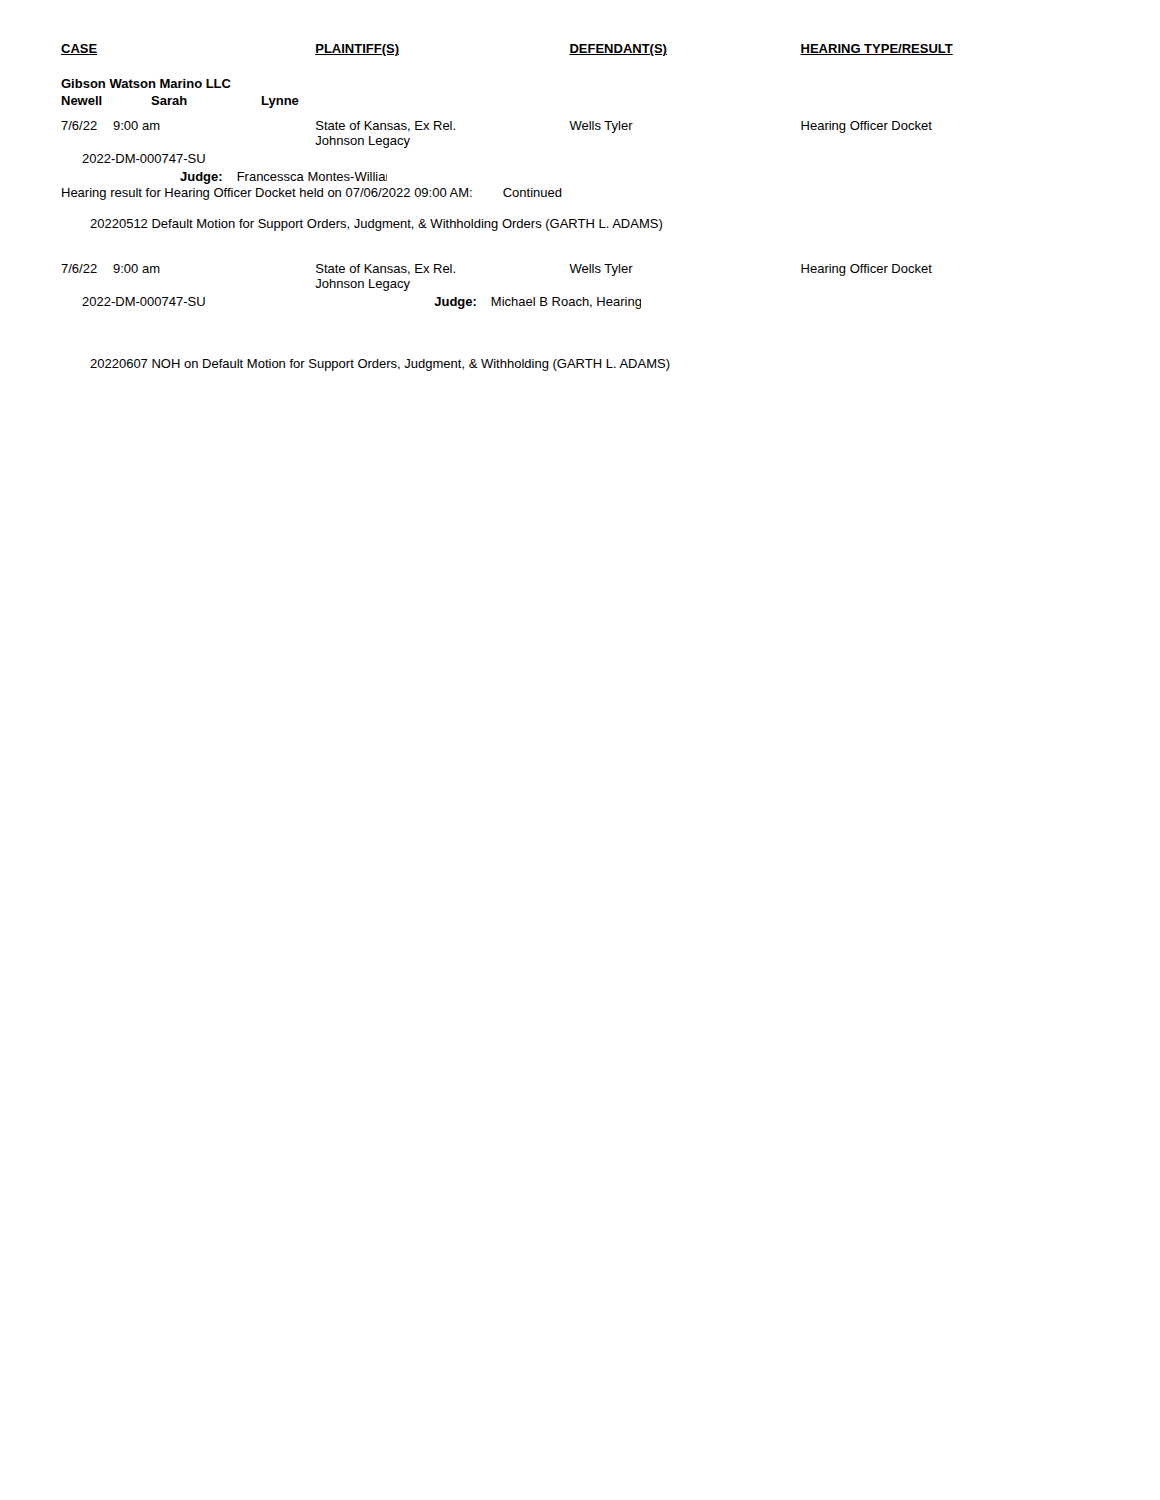| CASE | PLAINTIFF(S) | DEFENDANT(S) | HEARING TYPE/RESULT |
| --- | --- | --- | --- |
| Gibson Watson Marino LLC |
| Newell Sarah Lynne |
| 7/6/22 9:00 am | State of Kansas, Ex Rel. Johnson Legacy | Wells Tyler | Hearing Officer Docket |
| 2022-DM-000747-SU | |
| Judge: Francessca Montes-Williams, Hearing Officer |
| Hearing result for Hearing Officer Docket held on 07/06/2022 09:00 AM: Continued |
| 20220512 Default Motion for Support Orders, Judgment, & Withholding Orders (GARTH L. ADAMS) |
| 7/6/22 9:00 am | State of Kansas, Ex Rel. Johnson Legacy | Wells Tyler | Hearing Officer Docket |
| 2022-DM-000747-SU | Judge: Michael B Roach, Hearing Officer |
| 20220607 NOH on Default Motion for Support Orders, Judgment, & Withholding (GARTH L. ADAMS) |